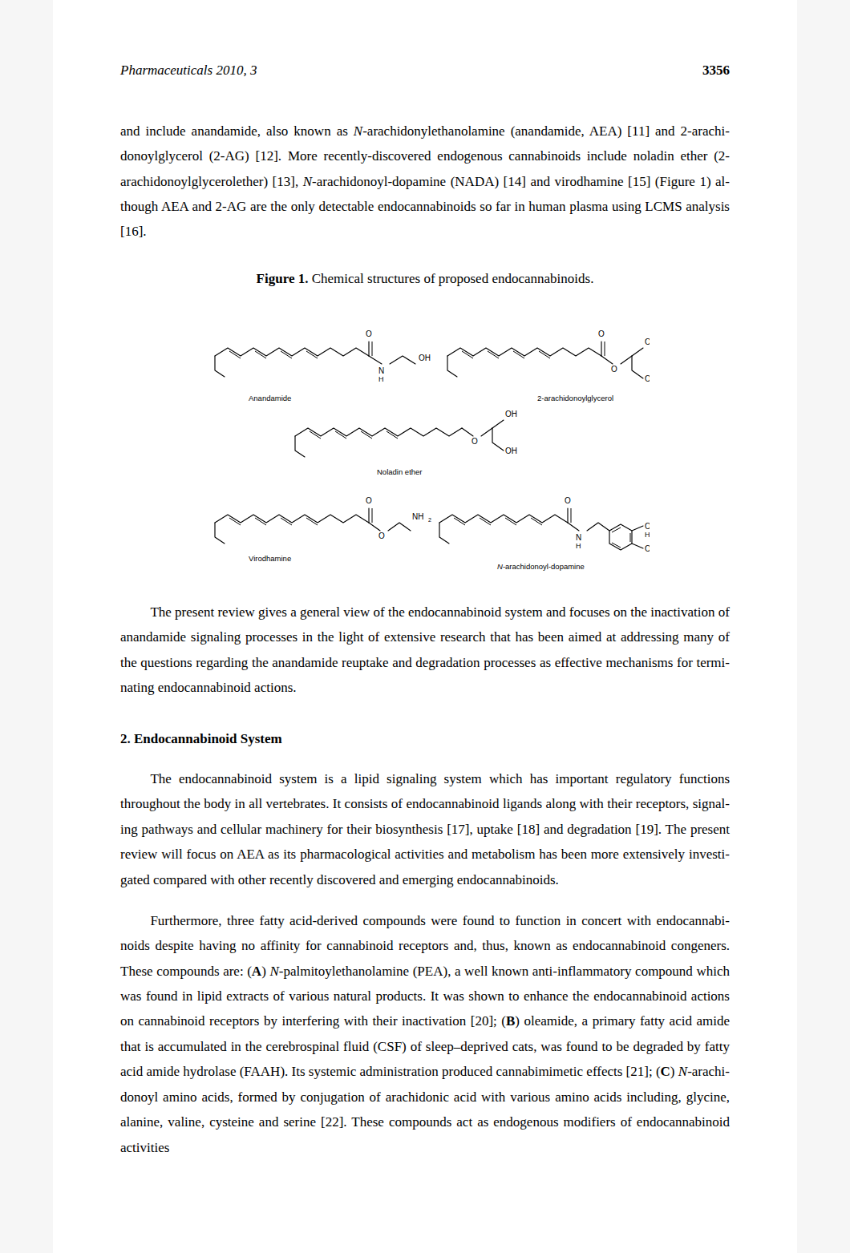Pharmaceuticals 2010, 3 3356
and include anandamide, also known as N-arachidonylethanolamine (anandamide, AEA) [11] and 2-arachidonoylglycerol (2-AG) [12]. More recently-discovered endogenous cannabinoids include noladin ether (2-arachidonoylglycerolether) [13], N-arachidonoyl-dopamine (NADA) [14] and virodhamine [15] (Figure 1) although AEA and 2-AG are the only detectable endocannabinoids so far in human plasma using LCMS analysis [16].
Figure 1. Chemical structures of proposed endocannabinoids.
O N H OH Anandamide O O OH OH 2-arachidonoylglycerol O OH OH Noladin ether O O NH 2 Virodhamine O N H O H OH N-arachidonoyl-dopamine
The present review gives a general view of the endocannabinoid system and focuses on the inactivation of anandamide signaling processes in the light of extensive research that has been aimed at addressing many of the questions regarding the anandamide reuptake and degradation processes as effective mechanisms for terminating endocannabinoid actions.
2. Endocannabinoid System
The endocannabinoid system is a lipid signaling system which has important regulatory functions throughout the body in all vertebrates. It consists of endocannabinoid ligands along with their receptors, signaling pathways and cellular machinery for their biosynthesis [17], uptake [18] and degradation [19]. The present review will focus on AEA as its pharmacological activities and metabolism has been more extensively investigated compared with other recently discovered and emerging endocannabinoids.
Furthermore, three fatty acid-derived compounds were found to function in concert with endocannabinoids despite having no affinity for cannabinoid receptors and, thus, known as endocannabinoid congeners. These compounds are: (A) N-palmitoylethanolamine (PEA), a well known anti-inflammatory compound which was found in lipid extracts of various natural products. It was shown to enhance the endocannabinoid actions on cannabinoid receptors by interfering with their inactivation [20]; (B) oleamide, a primary fatty acid amide that is accumulated in the cerebrospinal fluid (CSF) of sleep–deprived cats, was found to be degraded by fatty acid amide hydrolase (FAAH). Its systemic administration produced cannabimimetic effects [21]; (C) N-arachidonoyl amino acids, formed by conjugation of arachidonic acid with various amino acids including, glycine, alanine, valine, cysteine and serine [22]. These compounds act as endogenous modifiers of endocannabinoid activities